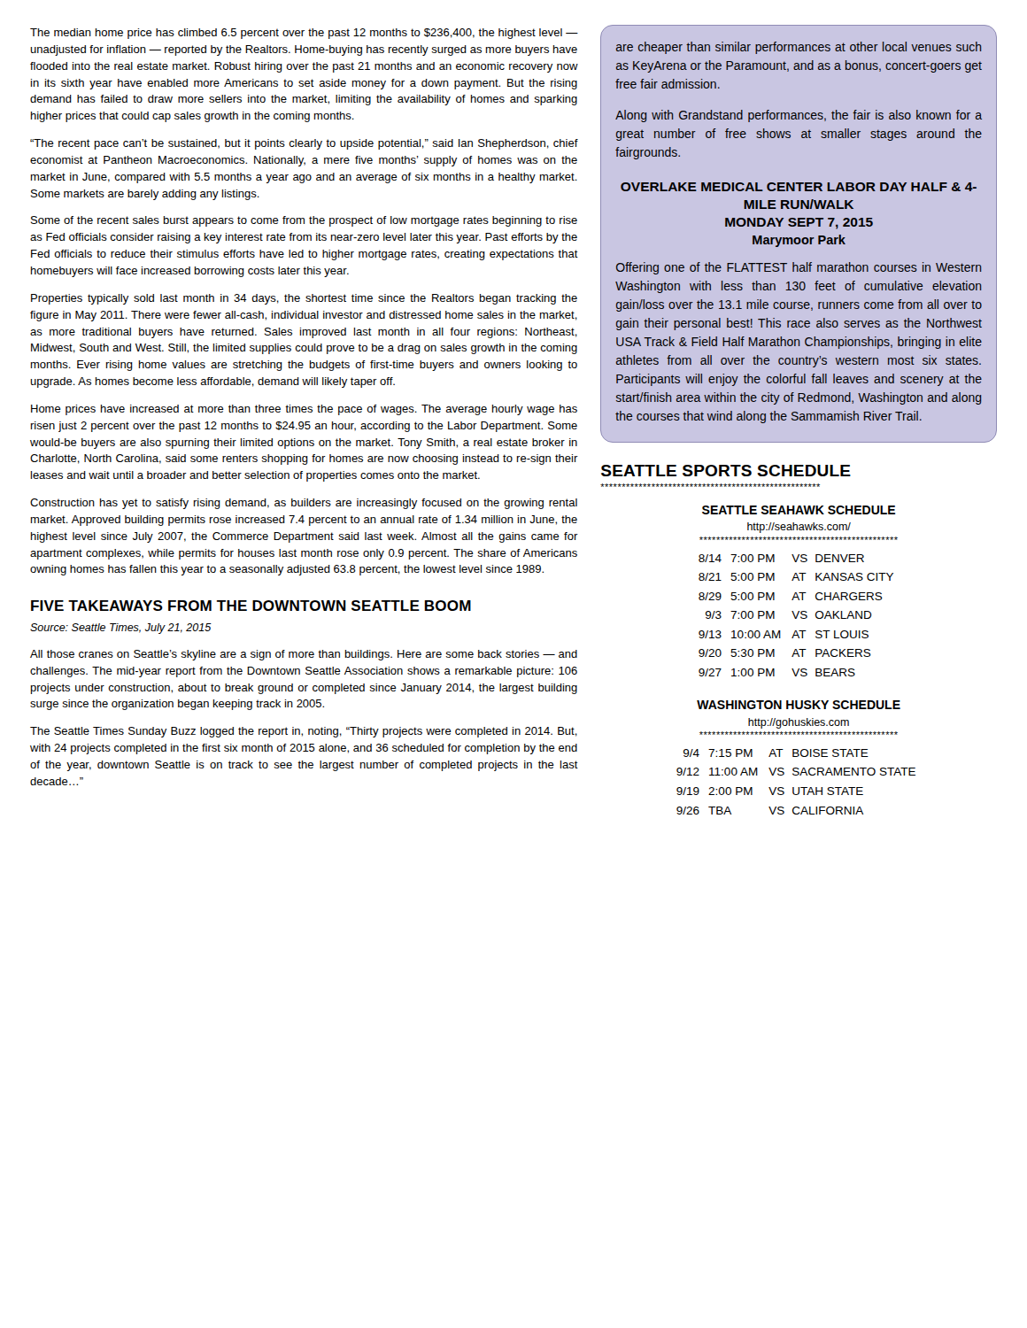The median home price has climbed 6.5 percent over the past 12 months to $236,400, the highest level — unadjusted for inflation — reported by the Realtors. Home-buying has recently surged as more buyers have flooded into the real estate market. Robust hiring over the past 21 months and an economic recovery now in its sixth year have enabled more Americans to set aside money for a down payment. But the rising demand has failed to draw more sellers into the market, limiting the availability of homes and sparking higher prices that could cap sales growth in the coming months.
“The recent pace can’t be sustained, but it points clearly to upside potential,” said Ian Shepherdson, chief economist at Pantheon Macroeconomics. Nationally, a mere five months’ supply of homes was on the market in June, compared with 5.5 months a year ago and an average of six months in a healthy market. Some markets are barely adding any listings.
Some of the recent sales burst appears to come from the prospect of low mortgage rates beginning to rise as Fed officials consider raising a key interest rate from its near-zero level later this year. Past efforts by the Fed officials to reduce their stimulus efforts have led to higher mortgage rates, creating expectations that homebuyers will face increased borrowing costs later this year.
Properties typically sold last month in 34 days, the shortest time since the Realtors began tracking the figure in May 2011. There were fewer all-cash, individual investor and distressed home sales in the market, as more traditional buyers have returned. Sales improved last month in all four regions: Northeast, Midwest, South and West. Still, the limited supplies could prove to be a drag on sales growth in the coming months. Ever rising home values are stretching the budgets of first-time buyers and owners looking to upgrade. As homes become less affordable, demand will likely taper off.
Home prices have increased at more than three times the pace of wages. The average hourly wage has risen just 2 percent over the past 12 months to $24.95 an hour, according to the Labor Department. Some would-be buyers are also spurning their limited options on the market. Tony Smith, a real estate broker in Charlotte, North Carolina, said some renters shopping for homes are now choosing instead to re-sign their leases and wait until a broader and better selection of properties comes onto the market.
Construction has yet to satisfy rising demand, as builders are increasingly focused on the growing rental market. Approved building permits rose increased 7.4 percent to an annual rate of 1.34 million in June, the highest level since July 2007, the Commerce Department said last week. Almost all the gains came for apartment complexes, while permits for houses last month rose only 0.9 percent. The share of Americans owning homes has fallen this year to a seasonally adjusted 63.8 percent, the lowest level since 1989.
FIVE TAKEAWAYS FROM THE DOWNTOWN SEATTLE BOOM
Source: Seattle Times, July 21, 2015
All those cranes on Seattle’s skyline are a sign of more than buildings. Here are some back stories — and challenges. The mid-year report from the Downtown Seattle Association shows a remarkable picture: 106 projects under construction, about to break ground or completed since January 2014, the largest building surge since the organization began keeping track in 2005.
The Seattle Times Sunday Buzz logged the report in, noting, “Thirty projects were completed in 2014. But, with 24 projects completed in the first six month of 2015 alone, and 36 scheduled for completion by the end of the year, downtown Seattle is on track to see the largest number of completed projects in the last decade…”
are cheaper than similar performances at other local venues such as KeyArena or the Paramount, and as a bonus, concert-goers get free fair admission.
Along with Grandstand performances, the fair is also known for a great number of free shows at smaller stages around the fairgrounds.
OVERLAKE MEDICAL CENTER LABOR DAY HALF & 4-MILE RUN/WALK
MONDAY SEPT 7, 2015
Marymoor Park
Offering one of the FLATTEST half marathon courses in Western Washington with less than 130 feet of cumulative elevation gain/loss over the 13.1 mile course, runners come from all over to gain their personal best! This race also serves as the Northwest USA Track & Field Half Marathon Championships, bringing in elite athletes from all over the country’s western most six states. Participants will enjoy the colorful fall leaves and scenery at the start/finish area within the city of Redmond, Washington and along the courses that wind along the Sammamish River Trail.
SEATTLE SPORTS SCHEDULE
****************************************************
SEATTLE SEAHAWK SCHEDULE
http://seahawks.com/
***********************************************
| 8/14 | 7:00 PM | VS | DENVER |
| 8/21 | 5:00 PM | AT | KANSAS CITY |
| 8/29 | 5:00 PM | AT | CHARGERS |
| 9/3 | 7:00 PM | VS | OAKLAND |
| 9/13 | 10:00 AM | AT | ST LOUIS |
| 9/20 | 5:30 PM | AT | PACKERS |
| 9/27 | 1:00 PM | VS | BEARS |
WASHINGTON HUSKY SCHEDULE
http://gohuskies.com
***********************************************
| 9/4 | 7:15 PM | AT | BOISE STATE |
| 9/12 | 11:00 AM | VS | SACRAMENTO STATE |
| 9/19 | 2:00 PM | VS | UTAH STATE |
| 9/26 | TBA | VS | CALIFORNIA |